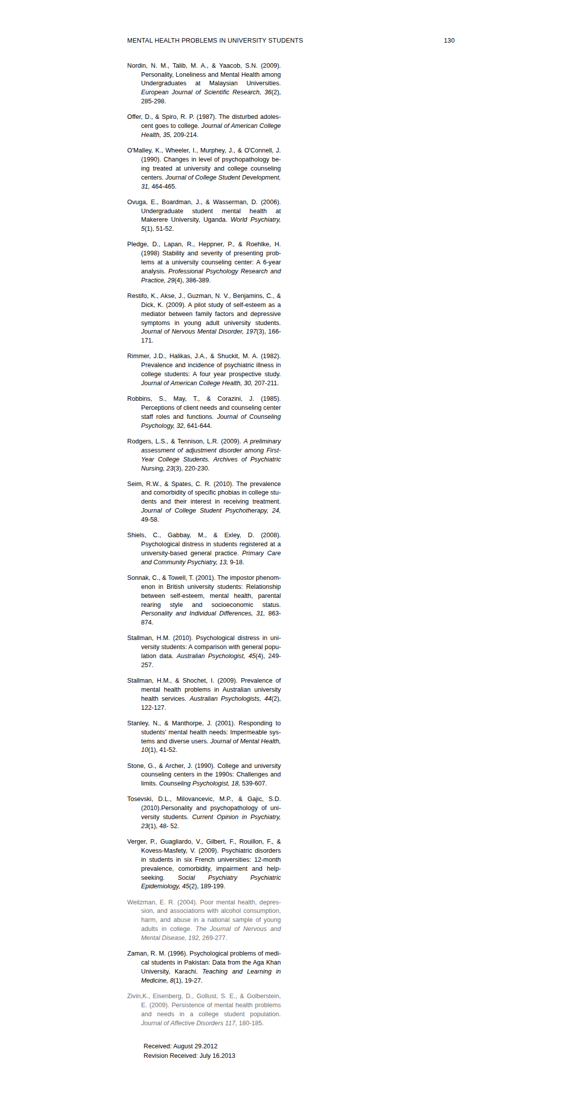Mental Health Problems in University Students 130
Nordin, N. M., Talib, M. A., & Yaacob, S.N. (2009). Personality, Loneliness and Mental Health among Undergraduates at Malaysian Universities. European Journal of Scientific Research, 36(2), 285-298.
Offer, D., & Spiro, R. P. (1987). The disturbed adolescent goes to college. Journal of American College Health, 35, 209-214.
O'Malley, K., Wheeler, I., Murphey, J., & O'Connell, J. (1990). Changes in level of psychopathology being treated at university and college counseling centers. Journal of College Student Development, 31, 464-465.
Ovuga, E., Boardman, J., & Wasserman, D. (2006). Undergraduate student mental health at Makerere University, Uganda. World Psychiatry, 5(1), 51-52.
Pledge, D., Lapan, R., Heppner, P., & Roehlke, H. (1998) Stability and severity of presenting problems at a university counseling center: A 6-year analysis. Professional Psychology Research and Practice, 29(4), 386-389.
Restifo, K., Akse, J., Guzman, N. V., Benjamins, C., & Dick, K. (2009). A pilot study of self-esteem as a mediator between family factors and depressive symptoms in young adult university students. Journal of Nervous Mental Disorder, 197(3), 166-171.
Rimmer, J.D., Halikas, J.A., & Shuckit, M. A. (1982). Prevalence and incidence of psychiatric illness in college students: A four year prospective study. Journal of American College Health, 30, 207-211.
Robbins, S., May, T., & Corazini, J. (1985). Perceptions of client needs and counseling center staff roles and functions. Journal of Counseling Psychology, 32, 641-644.
Rodgers, L.S., & Tennison, L.R. (2009). A preliminary assessment of adjustment disorder among First-Year College Students. Archives of Psychiatric Nursing, 23(3), 220-230.
Seim, R.W., & Spates, C. R. (2010). The prevalence and comorbidity of specific phobias in college students and their interest in receiving treatment. Journal of College Student Psychotherapy, 24, 49-58.
Shiels, C., Gabbay, M., & Exley, D. (2008). Psychological distress in students registered at a university-based general practice. Primary Care and Community Psychiatry, 13, 9-18.
Sonnak, C., & Towell, T. (2001). The impostor phenomenon in British university students: Relationship between self-esteem, mental health, parental rearing style and socioeconomic status. Personality and Individual Differences, 31, 863-874.
Stallman, H.M. (2010). Psychological distress in university students: A comparison with general population data. Australian Psychologist, 45(4), 249-257.
Stallman, H.M., & Shochet, I. (2009). Prevalence of mental health problems in Australian university health services. Australian Psychologists, 44(2), 122-127.
Stanley, N., & Manthorpe, J. (2001). Responding to students' mental health needs: Impermeable systems and diverse users. Journal of Mental Health, 10(1), 41-52.
Stone, G., & Archer, J. (1990). College and university counseling centers in the 1990s: Challenges and limits. Counseling Psychologist, 18, 539-607.
Tosevski, D.L., Milovancevic, M.P., & Gajic, S.D. (2010).Personality and psychopathology of university students. Current Opinion in Psychiatry, 23(1), 48- 52.
Verger, P., Guagliardo, V., Gilbert, F., Rouillon, F., & Kovess-Masfety, V. (2009). Psychiatric disorders in students in six French universities: 12-month prevalence, comorbidity, impairment and help-seeking. Social Psychiatry Psychiatric Epidemiology, 45(2), 189-199.
Weitzman, E. R. (2004). Poor mental health, depression, and associations with alcohol consumption, harm, and abuse in a national sample of young adults in college. The Journal of Nervous and Mental Disease, 192, 269-277.
Zaman, R. M. (1996). Psychological problems of medical students in Pakistan: Data from the Aga Khan University, Karachi. Teaching and Learning in Medicine, 8(1), 19-27.
Zivin,K., Eisenberg, D., Gollust, S. E., & Golberstein, E. (2009). Persistence of mental health problems and needs in a college student population. Journal of Affective Disorders 117, 180-185.
Received: August 29.2012
Revision Received: July 16.2013